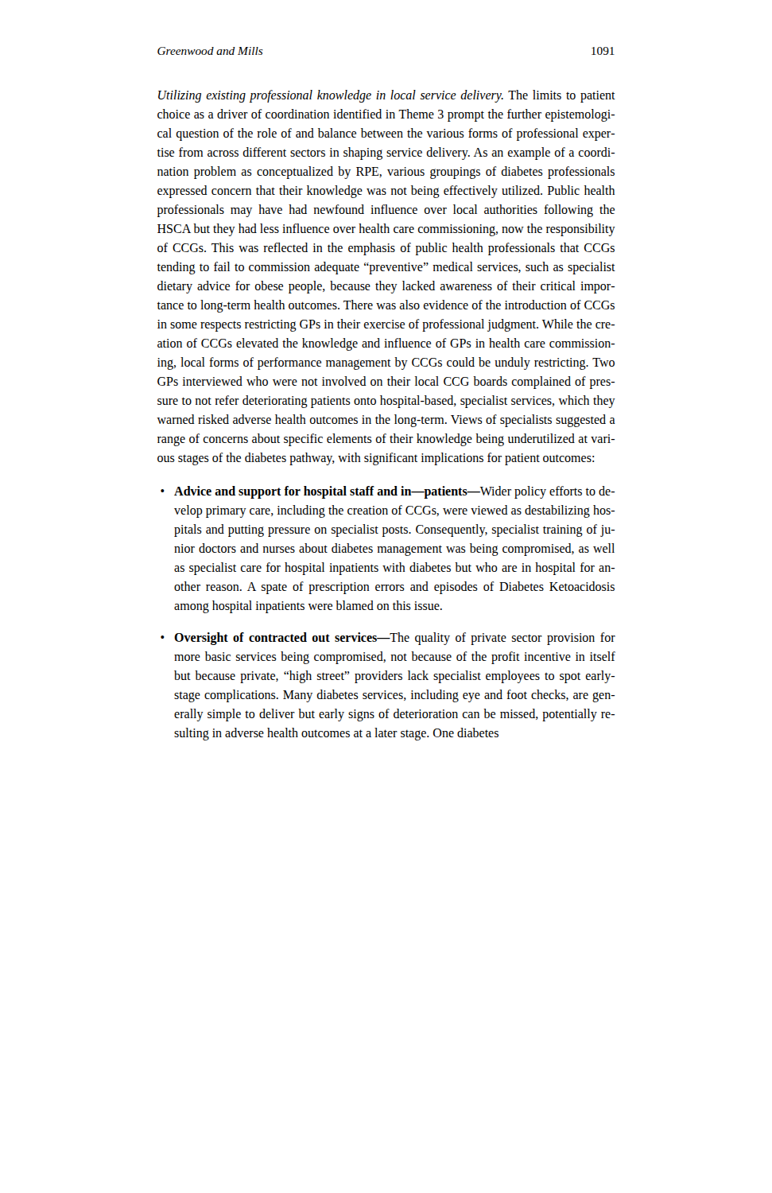Greenwood and Mills 1091
Utilizing existing professional knowledge in local service delivery. The limits to patient choice as a driver of coordination identified in Theme 3 prompt the further epistemological question of the role of and balance between the various forms of professional expertise from across different sectors in shaping service delivery. As an example of a coordination problem as conceptualized by RPE, various groupings of diabetes professionals expressed concern that their knowledge was not being effectively utilized. Public health professionals may have had newfound influence over local authorities following the HSCA but they had less influence over health care commissioning, now the responsibility of CCGs. This was reflected in the emphasis of public health professionals that CCGs tending to fail to commission adequate “preventive” medical services, such as specialist dietary advice for obese people, because they lacked awareness of their critical importance to long-term health outcomes. There was also evidence of the introduction of CCGs in some respects restricting GPs in their exercise of professional judgment. While the creation of CCGs elevated the knowledge and influence of GPs in health care commissioning, local forms of performance management by CCGs could be unduly restricting. Two GPs interviewed who were not involved on their local CCG boards complained of pressure to not refer deteriorating patients onto hospital-based, specialist services, which they warned risked adverse health outcomes in the long-term. Views of specialists suggested a range of concerns about specific elements of their knowledge being underutilized at various stages of the diabetes pathway, with significant implications for patient outcomes:
Advice and support for hospital staff and in—patients—Wider policy efforts to develop primary care, including the creation of CCGs, were viewed as destabilizing hospitals and putting pressure on specialist posts. Consequently, specialist training of junior doctors and nurses about diabetes management was being compromised, as well as specialist care for hospital inpatients with diabetes but who are in hospital for another reason. A spate of prescription errors and episodes of Diabetes Ketoacidosis among hospital inpatients were blamed on this issue.
Oversight of contracted out services—The quality of private sector provision for more basic services being compromised, not because of the profit incentive in itself but because private, “high street” providers lack specialist employees to spot early-stage complications. Many diabetes services, including eye and foot checks, are generally simple to deliver but early signs of deterioration can be missed, potentially resulting in adverse health outcomes at a later stage. One diabetes